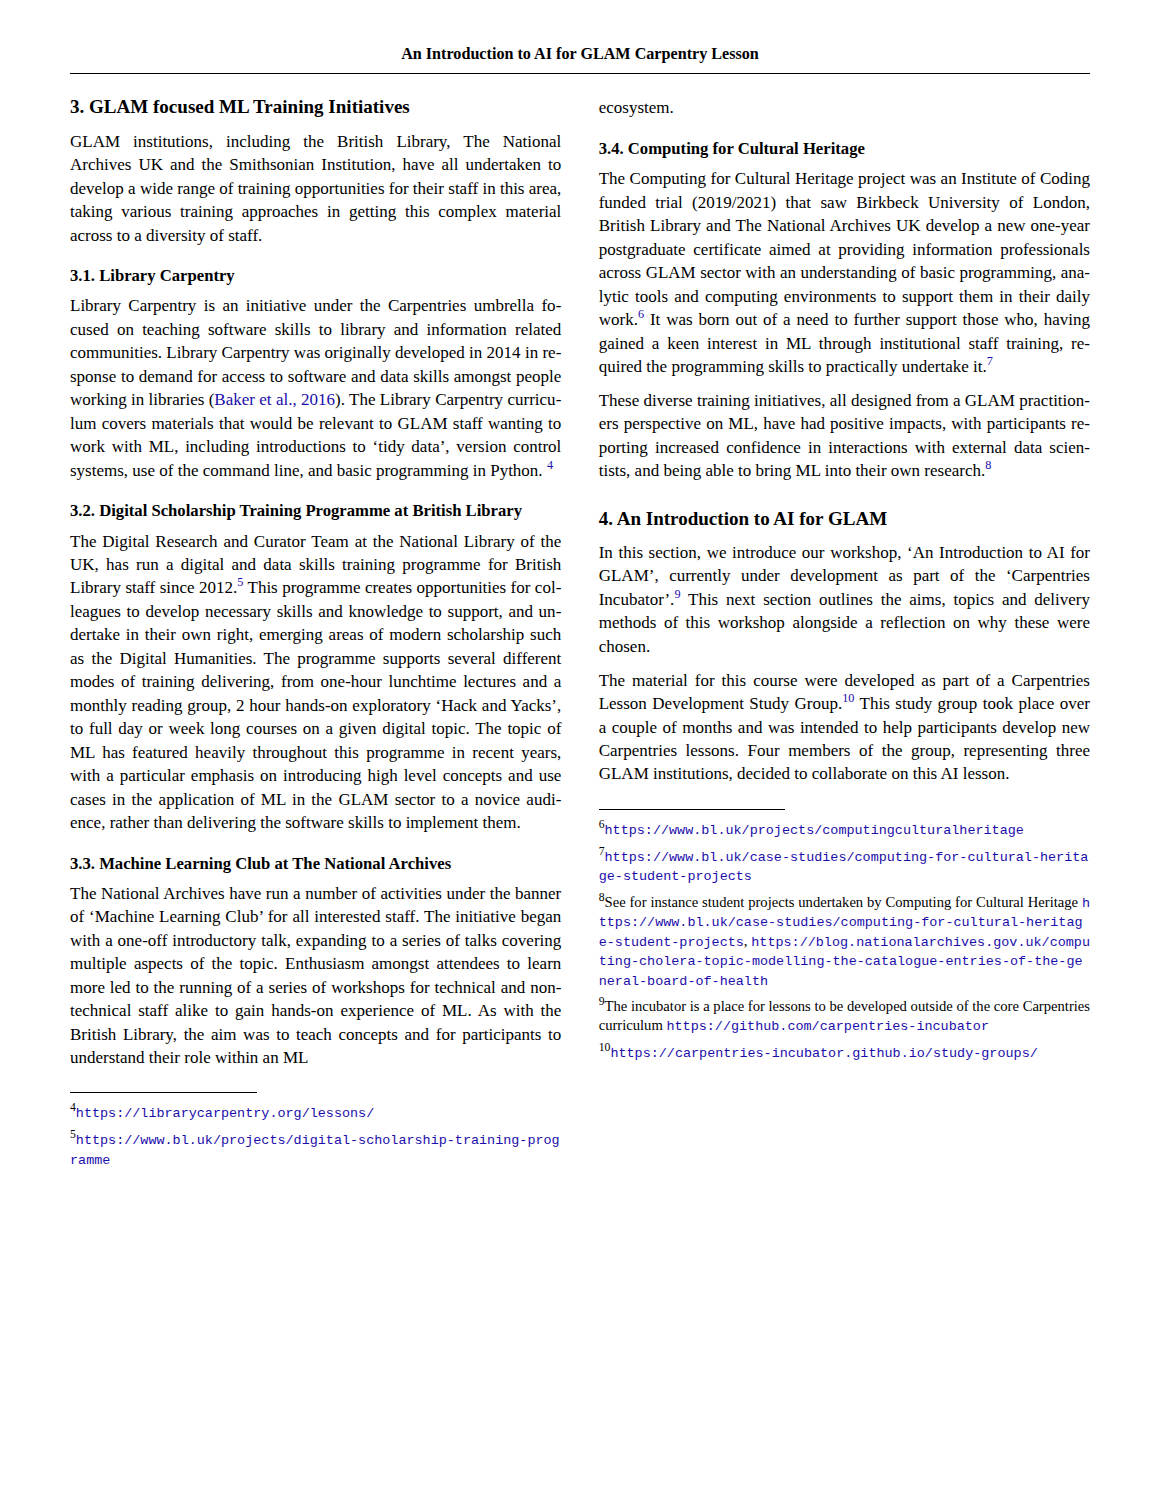An Introduction to AI for GLAM Carpentry Lesson
3. GLAM focused ML Training Initiatives
GLAM institutions, including the British Library, The National Archives UK and the Smithsonian Institution, have all undertaken to develop a wide range of training opportunities for their staff in this area, taking various training approaches in getting this complex material across to a diversity of staff.
3.1. Library Carpentry
Library Carpentry is an initiative under the Carpentries umbrella focused on teaching software skills to library and information related communities. Library Carpentry was originally developed in 2014 in response to demand for access to software and data skills amongst people working in libraries (Baker et al., 2016). The Library Carpentry curriculum covers materials that would be relevant to GLAM staff wanting to work with ML, including introductions to ‘tidy data’, version control systems, use of the command line, and basic programming in Python. 4
3.2. Digital Scholarship Training Programme at British Library
The Digital Research and Curator Team at the National Library of the UK, has run a digital and data skills training programme for British Library staff since 2012.5 This programme creates opportunities for colleagues to develop necessary skills and knowledge to support, and undertake in their own right, emerging areas of modern scholarship such as the Digital Humanities. The programme supports several different modes of training delivering, from one-hour lunchtime lectures and a monthly reading group, 2 hour hands-on exploratory ‘Hack and Yacks’, to full day or week long courses on a given digital topic. The topic of ML has featured heavily throughout this programme in recent years, with a particular emphasis on introducing high level concepts and use cases in the application of ML in the GLAM sector to a novice audience, rather than delivering the software skills to implement them.
3.3. Machine Learning Club at The National Archives
The National Archives have run a number of activities under the banner of ‘Machine Learning Club’ for all interested staff. The initiative began with a one-off introductory talk, expanding to a series of talks covering multiple aspects of the topic. Enthusiasm amongst attendees to learn more led to the running of a series of workshops for technical and non-technical staff alike to gain hands-on experience of ML. As with the British Library, the aim was to teach concepts and for participants to understand their role within an ML
4 https://librarycarpentry.org/lessons/
5 https://www.bl.uk/projects/digital-scholarship-training-programme
ecosystem.
3.4. Computing for Cultural Heritage
The Computing for Cultural Heritage project was an Institute of Coding funded trial (2019/2021) that saw Birkbeck University of London, British Library and The National Archives UK develop a new one-year postgraduate certificate aimed at providing information professionals across GLAM sector with an understanding of basic programming, analytic tools and computing environments to support them in their daily work.6 It was born out of a need to further support those who, having gained a keen interest in ML through institutional staff training, required the programming skills to practically undertake it.7
These diverse training initiatives, all designed from a GLAM practitioners perspective on ML, have had positive impacts, with participants reporting increased confidence in interactions with external data scientists, and being able to bring ML into their own research.8
4. An Introduction to AI for GLAM
In this section, we introduce our workshop, ‘An Introduction to AI for GLAM’, currently under development as part of the ‘Carpentries Incubator’.9 This next section outlines the aims, topics and delivery methods of this workshop alongside a reflection on why these were chosen.
The material for this course were developed as part of a Carpentries Lesson Development Study Group.10 This study group took place over a couple of months and was intended to help participants develop new Carpentries lessons. Four members of the group, representing three GLAM institutions, decided to collaborate on this AI lesson.
6 https://www.bl.uk/projects/computingculturalheritage
7 https://www.bl.uk/case-studies/computing-for-cultural-heritage-student-projects
8 See for instance student projects undertaken by Computing for Cultural Heritage https://www.bl.uk/case-studies/computing-for-cultural-heritage-student-projects, https://blog.nationalarchives.gov.uk/computing-cholera-topic-modelling-the-catalogue-entries-of-the-general-board-of-health
9 The incubator is a place for lessons to be developed outside of the core Carpentries curriculum https://github.com/carpentries-incubator
10 https://carpentries-incubator.github.io/study-groups/